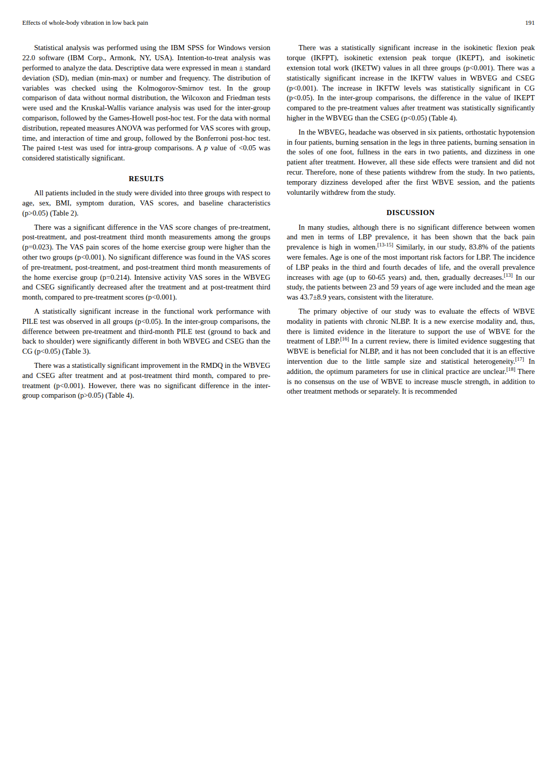Effects of whole-body vibration in low back pain 191
Statistical analysis was performed using the IBM SPSS for Windows version 22.0 software (IBM Corp., Armonk, NY, USA). Intention-to-treat analysis was performed to analyze the data. Descriptive data were expressed in mean ± standard deviation (SD), median (min-max) or number and frequency. The distribution of variables was checked using the Kolmogorov-Smirnov test. In the group comparison of data without normal distribution, the Wilcoxon and Friedman tests were used and the Kruskal-Wallis variance analysis was used for the inter-group comparison, followed by the Games-Howell post-hoc test. For the data with normal distribution, repeated measures ANOVA was performed for VAS scores with group, time, and interaction of time and group, followed by the Bonferroni post-hoc test. The paired t-test was used for intra-group comparisons. A p value of <0.05 was considered statistically significant.
RESULTS
All patients included in the study were divided into three groups with respect to age, sex, BMI, symptom duration, VAS scores, and baseline characteristics (p>0.05) (Table 2).
There was a significant difference in the VAS score changes of pre-treatment, post-treatment, and post-treatment third month measurements among the groups (p=0.023). The VAS pain scores of the home exercise group were higher than the other two groups (p<0.001). No significant difference was found in the VAS scores of pre-treatment, post-treatment, and post-treatment third month measurements of the home exercise group (p=0.214). Intensive activity VAS sores in the WBVEG and CSEG significantly decreased after the treatment and at post-treatment third month, compared to pre-treatment scores (p<0.001).
A statistically significant increase in the functional work performance with PILE test was observed in all groups (p<0.05). In the inter-group comparisons, the difference between pre-treatment and third-month PILE test (ground to back and back to shoulder) were significantly different in both WBVEG and CSEG than the CG (p<0.05) (Table 3).
There was a statistically significant improvement in the RMDQ in the WBVEG and CSEG after treatment and at post-treatment third month, compared to pre-treatment (p<0.001). However, there was no significant difference in the inter-group comparison (p>0.05) (Table 4).
There was a statistically significant increase in the isokinetic flexion peak torque (IKFPT), isokinetic extension peak torque (IKEPT), and isokinetic extension total work (IKETW) values in all three groups (p<0.001). There was a statistically significant increase in the IKFTW values in WBVEG and CSEG (p<0.001). The increase in IKFTW levels was statistically significant in CG (p<0.05). In the inter-group comparisons, the difference in the value of IKEPT compared to the pre-treatment values after treatment was statistically significantly higher in the WBVEG than the CSEG (p<0.05) (Table 4).
In the WBVEG, headache was observed in six patients, orthostatic hypotension in four patients, burning sensation in the legs in three patients, burning sensation in the soles of one foot, fullness in the ears in two patients, and dizziness in one patient after treatment. However, all these side effects were transient and did not recur. Therefore, none of these patients withdrew from the study. In two patients, temporary dizziness developed after the first WBVE session, and the patients voluntarily withdrew from the study.
DISCUSSION
In many studies, although there is no significant difference between women and men in terms of LBP prevalence, it has been shown that the back pain prevalence is high in women.[13-15] Similarly, in our study, 83.8% of the patients were females. Age is one of the most important risk factors for LBP. The incidence of LBP peaks in the third and fourth decades of life, and the overall prevalence increases with age (up to 60-65 years) and, then, gradually decreases.[13] In our study, the patients between 23 and 59 years of age were included and the mean age was 43.7±8.9 years, consistent with the literature.
The primary objective of our study was to evaluate the effects of WBVE modality in patients with chronic NLBP. It is a new exercise modality and, thus, there is limited evidence in the literature to support the use of WBVE for the treatment of LBP.[16] In a current review, there is limited evidence suggesting that WBVE is beneficial for NLBP, and it has not been concluded that it is an effective intervention due to the little sample size and statistical heterogeneity.[17] In addition, the optimum parameters for use in clinical practice are unclear.[18] There is no consensus on the use of WBVE to increase muscle strength, in addition to other treatment methods or separately. It is recommended